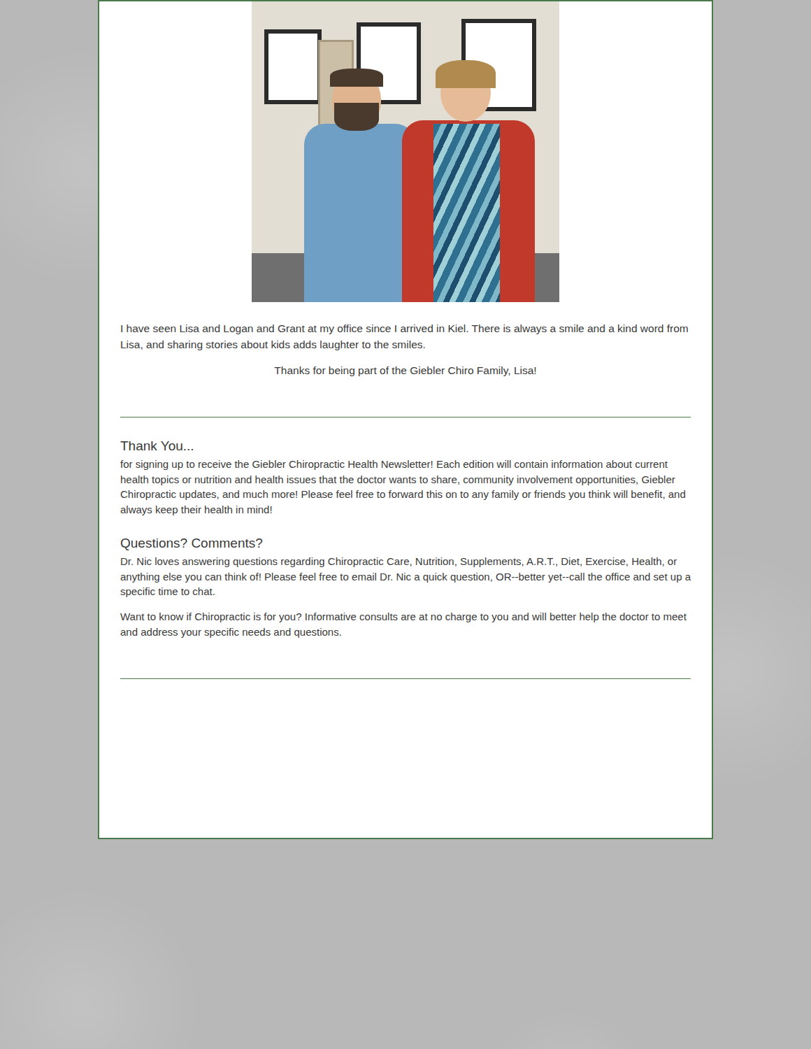I have seen Lisa and Logan and Grant at my office since I arrived in Kiel. There is always a smile and a kind word from Lisa, and sharing stories about kids adds laughter to the smiles.
Thanks for being part of the Giebler Chiro Family, Lisa!
Thank You...
for signing up to receive the Giebler Chiropractic Health Newsletter! Each edition will contain information about current health topics or nutrition and health issues that the doctor wants to share, community involvement opportunities, Giebler Chiropractic updates, and much more! Please feel free to forward this on to any family or friends you think will benefit, and always keep their health in mind!
Questions? Comments?
Dr. Nic loves answering questions regarding Chiropractic Care, Nutrition, Supplements, A.R.T., Diet, Exercise, Health, or anything else you can think of! Please feel free to email Dr. Nic a quick question, OR--better yet--call the office and set up a specific time to chat.
Want to know if Chiropractic is for you? Informative consults are at no charge to you and will better help the doctor to meet and address your specific needs and questions.